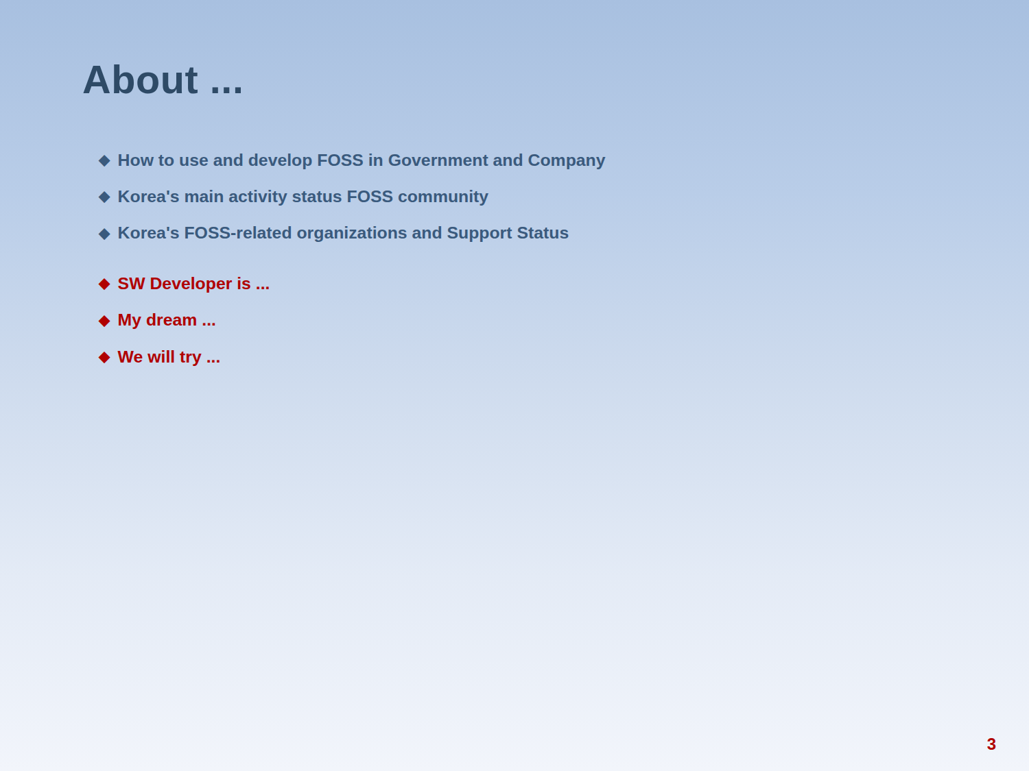About ...
How to use and develop FOSS in Government and Company
Korea's main activity status FOSS community
Korea's FOSS-related organizations and Support Status
SW Developer is ...
My dream ...
We will try ...
3